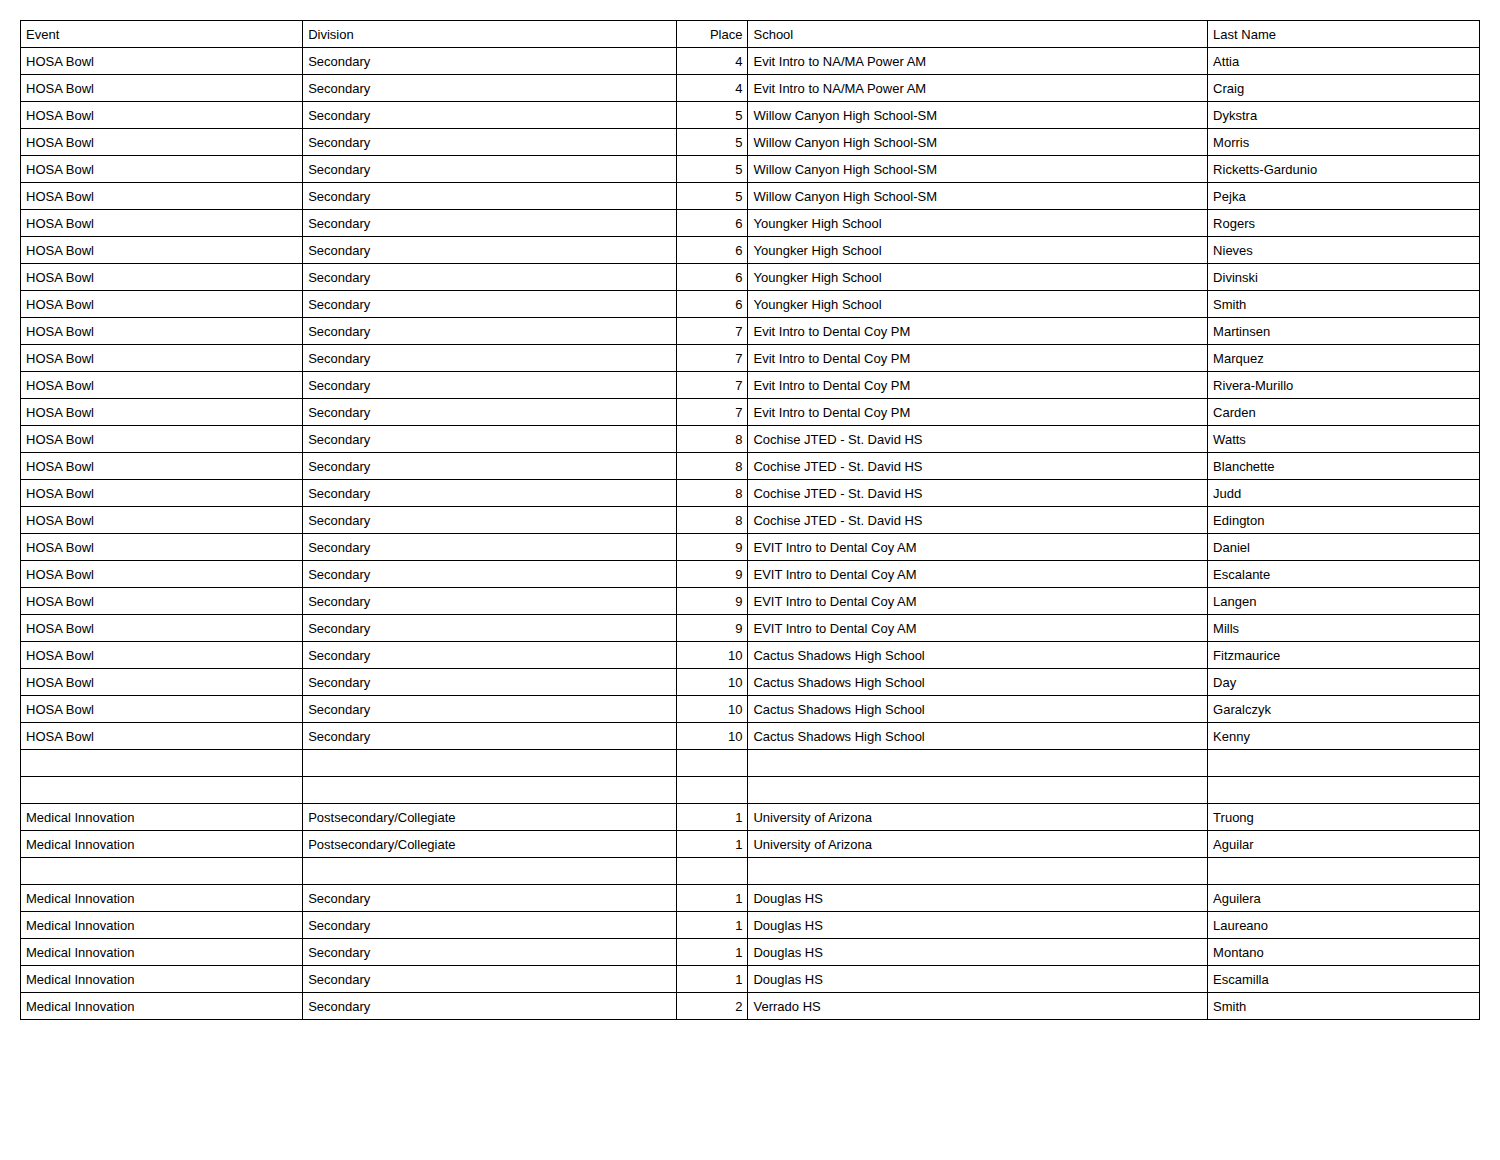| Event | Division | Place | School | Last Name |
| --- | --- | --- | --- | --- |
| HOSA Bowl | Secondary | 4 | Evit Intro to NA/MA Power AM | Attia |
| HOSA Bowl | Secondary | 4 | Evit Intro to NA/MA Power AM | Craig |
| HOSA Bowl | Secondary | 5 | Willow Canyon High School-SM | Dykstra |
| HOSA Bowl | Secondary | 5 | Willow Canyon High School-SM | Morris |
| HOSA Bowl | Secondary | 5 | Willow Canyon High School-SM | Ricketts-Gardunio |
| HOSA Bowl | Secondary | 5 | Willow Canyon High School-SM | Pejka |
| HOSA Bowl | Secondary | 6 | Youngker High School | Rogers |
| HOSA Bowl | Secondary | 6 | Youngker High School | Nieves |
| HOSA Bowl | Secondary | 6 | Youngker High School | Divinski |
| HOSA Bowl | Secondary | 6 | Youngker High School | Smith |
| HOSA Bowl | Secondary | 7 | Evit Intro to Dental Coy PM | Martinsen |
| HOSA Bowl | Secondary | 7 | Evit Intro to Dental Coy PM | Marquez |
| HOSA Bowl | Secondary | 7 | Evit Intro to Dental Coy PM | Rivera-Murillo |
| HOSA Bowl | Secondary | 7 | Evit Intro to Dental Coy PM | Carden |
| HOSA Bowl | Secondary | 8 | Cochise JTED - St. David HS | Watts |
| HOSA Bowl | Secondary | 8 | Cochise JTED - St. David HS | Blanchette |
| HOSA Bowl | Secondary | 8 | Cochise JTED - St. David HS | Judd |
| HOSA Bowl | Secondary | 8 | Cochise JTED - St. David HS | Edington |
| HOSA Bowl | Secondary | 9 | EVIT Intro to Dental Coy AM | Daniel |
| HOSA Bowl | Secondary | 9 | EVIT Intro to Dental Coy AM | Escalante |
| HOSA Bowl | Secondary | 9 | EVIT Intro to Dental Coy AM | Langen |
| HOSA Bowl | Secondary | 9 | EVIT Intro to Dental Coy AM | Mills |
| HOSA Bowl | Secondary | 10 | Cactus Shadows High School | Fitzmaurice |
| HOSA Bowl | Secondary | 10 | Cactus Shadows High School | Day |
| HOSA Bowl | Secondary | 10 | Cactus Shadows High School | Garalczyk |
| HOSA Bowl | Secondary | 10 | Cactus Shadows High School | Kenny |
| Medical Innovation | Postsecondary/Collegiate | 1 | University of Arizona | Truong |
| Medical Innovation | Postsecondary/Collegiate | 1 | University of Arizona | Aguilar |
| Medical Innovation | Secondary | 1 | Douglas HS | Aguilera |
| Medical Innovation | Secondary | 1 | Douglas HS | Laureano |
| Medical Innovation | Secondary | 1 | Douglas HS | Montano |
| Medical Innovation | Secondary | 1 | Douglas HS | Escamilla |
| Medical Innovation | Secondary | 2 | Verrado HS | Smith |